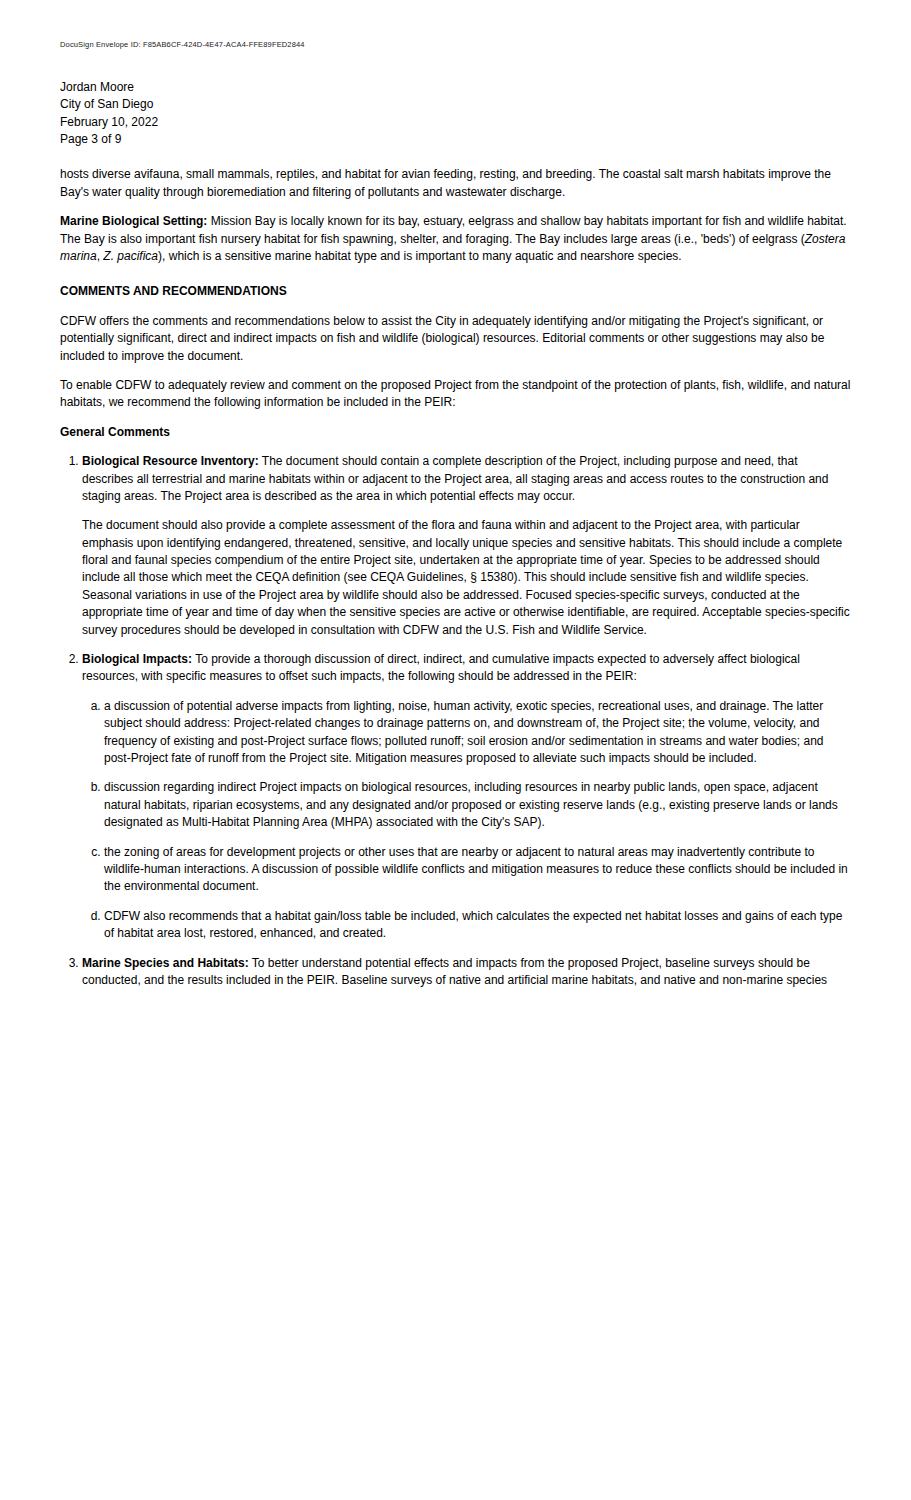DocuSign Envelope ID: F85AB6CF-424D-4E47-ACA4-FFE89FED2844
Jordan Moore
City of San Diego
February 10, 2022
Page 3 of 9
hosts diverse avifauna, small mammals, reptiles, and habitat for avian feeding, resting, and breeding. The coastal salt marsh habitats improve the Bay's water quality through bioremediation and filtering of pollutants and wastewater discharge.
Marine Biological Setting: Mission Bay is locally known for its bay, estuary, eelgrass and shallow bay habitats important for fish and wildlife habitat. The Bay is also important fish nursery habitat for fish spawning, shelter, and foraging. The Bay includes large areas (i.e., 'beds') of eelgrass (Zostera marina, Z. pacifica), which is a sensitive marine habitat type and is important to many aquatic and nearshore species.
Comments and Recommendations
CDFW offers the comments and recommendations below to assist the City in adequately identifying and/or mitigating the Project's significant, or potentially significant, direct and indirect impacts on fish and wildlife (biological) resources. Editorial comments or other suggestions may also be included to improve the document.
To enable CDFW to adequately review and comment on the proposed Project from the standpoint of the protection of plants, fish, wildlife, and natural habitats, we recommend the following information be included in the PEIR:
General Comments
Biological Resource Inventory: The document should contain a complete description of the Project, including purpose and need, that describes all terrestrial and marine habitats within or adjacent to the Project area, all staging areas and access routes to the construction and staging areas. The Project area is described as the area in which potential effects may occur.
The document should also provide a complete assessment of the flora and fauna within and adjacent to the Project area, with particular emphasis upon identifying endangered, threatened, sensitive, and locally unique species and sensitive habitats. This should include a complete floral and faunal species compendium of the entire Project site, undertaken at the appropriate time of year. Species to be addressed should include all those which meet the CEQA definition (see CEQA Guidelines, § 15380). This should include sensitive fish and wildlife species. Seasonal variations in use of the Project area by wildlife should also be addressed. Focused species-specific surveys, conducted at the appropriate time of year and time of day when the sensitive species are active or otherwise identifiable, are required. Acceptable species-specific survey procedures should be developed in consultation with CDFW and the U.S. Fish and Wildlife Service.
Biological Impacts: To provide a thorough discussion of direct, indirect, and cumulative impacts expected to adversely affect biological resources, with specific measures to offset such impacts, the following should be addressed in the PEIR:
a discussion of potential adverse impacts from lighting, noise, human activity, exotic species, recreational uses, and drainage. The latter subject should address: Project-related changes to drainage patterns on, and downstream of, the Project site; the volume, velocity, and frequency of existing and post-Project surface flows; polluted runoff; soil erosion and/or sedimentation in streams and water bodies; and post-Project fate of runoff from the Project site. Mitigation measures proposed to alleviate such impacts should be included.
discussion regarding indirect Project impacts on biological resources, including resources in nearby public lands, open space, adjacent natural habitats, riparian ecosystems, and any designated and/or proposed or existing reserve lands (e.g., existing preserve lands or lands designated as Multi-Habitat Planning Area (MHPA) associated with the City's SAP).
the zoning of areas for development projects or other uses that are nearby or adjacent to natural areas may inadvertently contribute to wildlife-human interactions. A discussion of possible wildlife conflicts and mitigation measures to reduce these conflicts should be included in the environmental document.
CDFW also recommends that a habitat gain/loss table be included, which calculates the expected net habitat losses and gains of each type of habitat area lost, restored, enhanced, and created.
Marine Species and Habitats: To better understand potential effects and impacts from the proposed Project, baseline surveys should be conducted, and the results included in the PEIR. Baseline surveys of native and artificial marine habitats, and native and non-marine species